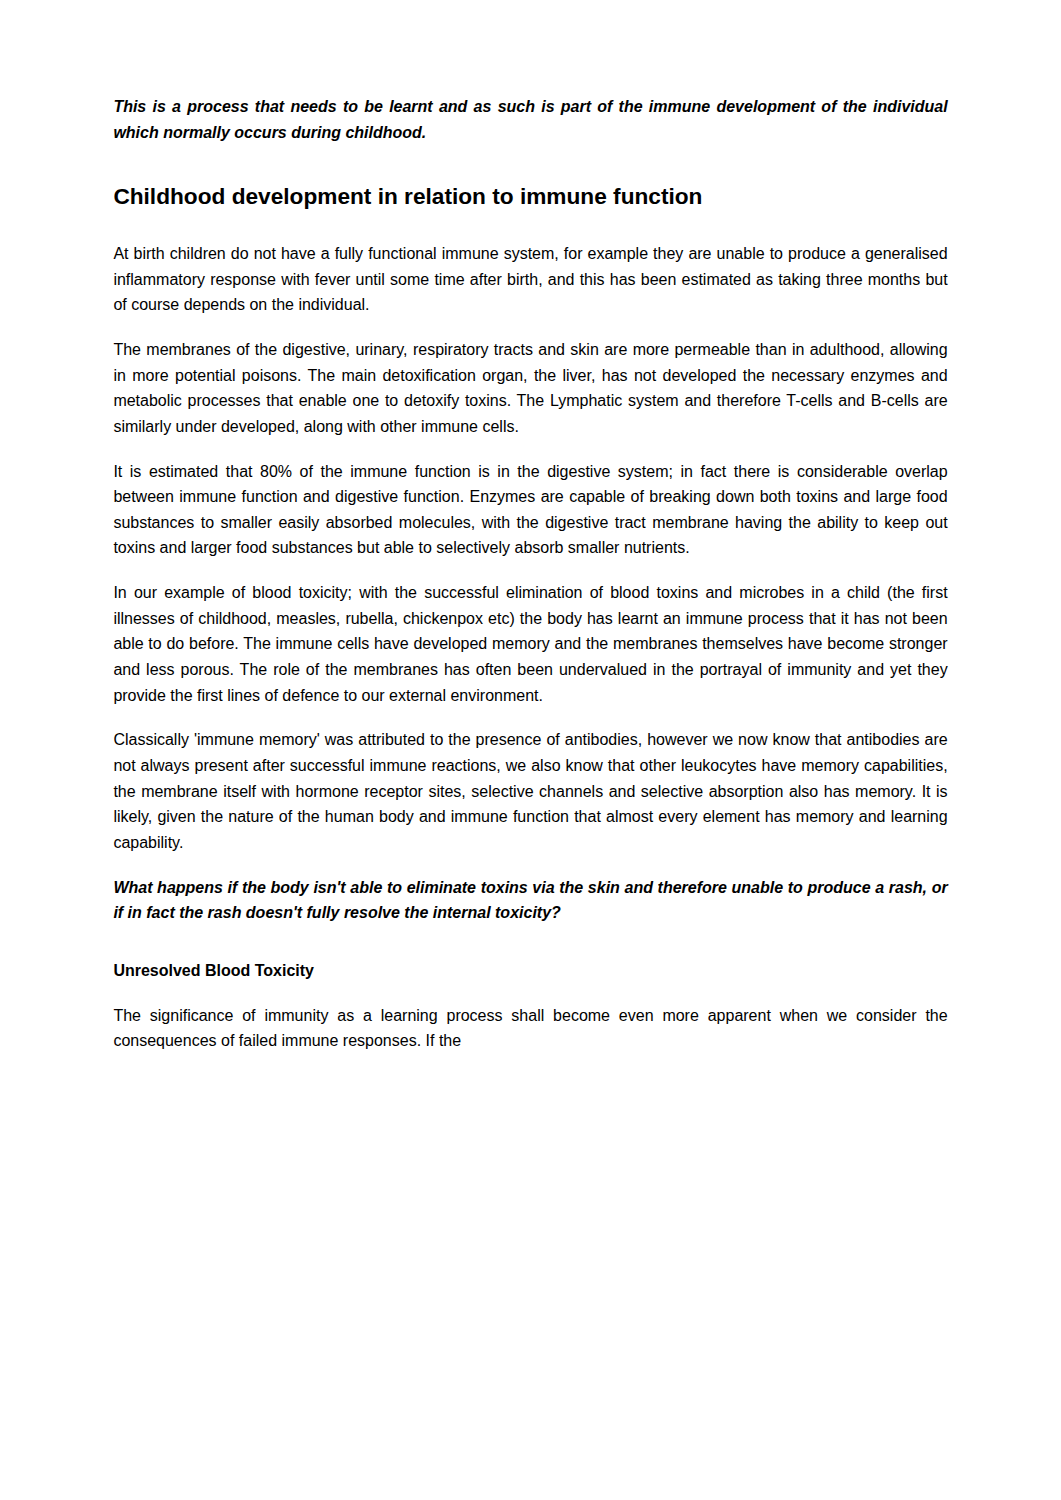This is a process that needs to be learnt and as such is part of the immune development of the individual which normally occurs during childhood.
Childhood development in relation to immune function
At birth children do not have a fully functional immune system, for example they are unable to produce a generalised inflammatory response with fever until some time after birth, and this has been estimated as taking three months but of course depends on the individual.
The membranes of the digestive, urinary, respiratory tracts and skin are more permeable than in adulthood, allowing in more potential poisons. The main detoxification organ, the liver, has not developed the necessary enzymes and metabolic processes that enable one to detoxify toxins. The Lymphatic system and therefore T-cells and B-cells are similarly under developed, along with other immune cells.
It is estimated that 80% of the immune function is in the digestive system; in fact there is considerable overlap between immune function and digestive function. Enzymes are capable of breaking down both toxins and large food substances to smaller easily absorbed molecules, with the digestive tract membrane having the ability to keep out toxins and larger food substances but able to selectively absorb smaller nutrients.
In our example of blood toxicity; with the successful elimination of blood toxins and microbes in a child (the first illnesses of childhood, measles, rubella, chickenpox etc) the body has learnt an immune process that it has not been able to do before. The immune cells have developed memory and the membranes themselves have become stronger and less porous. The role of the membranes has often been undervalued in the portrayal of immunity and yet they provide the first lines of defence to our external environment.
Classically 'immune memory' was attributed to the presence of antibodies, however we now know that antibodies are not always present after successful immune reactions, we also know that other leukocytes have memory capabilities, the membrane itself with hormone receptor sites, selective channels and selective absorption also has memory. It is likely, given the nature of the human body and immune function that almost every element has memory and learning capability.
What happens if the body isn't able to eliminate toxins via the skin and therefore unable to produce a rash, or if in fact the rash doesn't fully resolve the internal toxicity?
Unresolved Blood Toxicity
The significance of immunity as a learning process shall become even more apparent when we consider the consequences of failed immune responses. If the